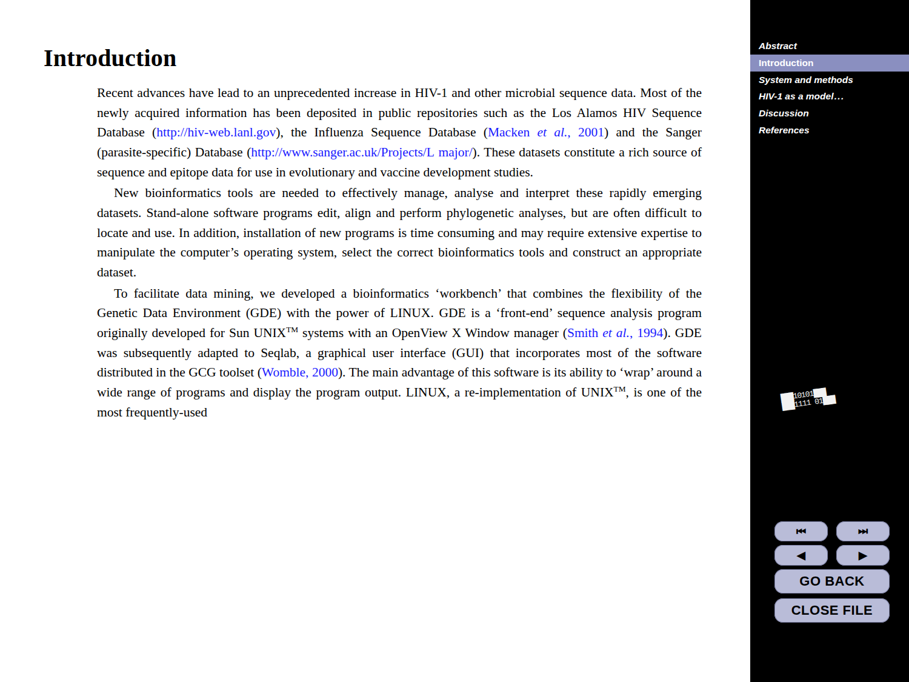Introduction
Recent advances have lead to an unprecedented increase in HIV-1 and other microbial sequence data. Most of the newly acquired information has been deposited in public repositories such as the Los Alamos HIV Sequence Database (http://hiv-web.lanl.gov), the Influenza Sequence Database (Macken et al., 2001) and the Sanger (parasite-specific) Database (http://www.sanger.ac.uk/Projects/L major/). These datasets constitute a rich source of sequence and epitope data for use in evolutionary and vaccine development studies.
New bioinformatics tools are needed to effectively manage, analyse and interpret these rapidly emerging datasets. Stand-alone software programs edit, align and perform phylogenetic analyses, but are often difficult to locate and use. In addition, installation of new programs is time consuming and may require extensive expertise to manipulate the computer’s operating system, select the correct bioinformatics tools and construct an appropriate dataset.
To facilitate data mining, we developed a bioinformatics ‘workbench’ that combines the flexibility of the Genetic Data Environment (GDE) with the power of LINUX. GDE is a ‘front-end’ sequence analysis program originally developed for Sun UNIXTM systems with an OpenView X Window manager (Smith et al., 1994). GDE was subsequently adapted to Seqlab, a graphical user interface (GUI) that incorporates most of the software distributed in the GCG toolset (Womble, 2000). The main advantage of this software is its ability to ‘wrap’ around a wide range of programs and display the program output. LINUX, a re-implementation of UNIXTM, is one of the most frequently-used
Abstract Introduction System and methods HIV-1 as a model . . . Discussion References
███10101███
███1111 01███
⏮
⏭
◀
▶
GO BACK
CLOSE FILE